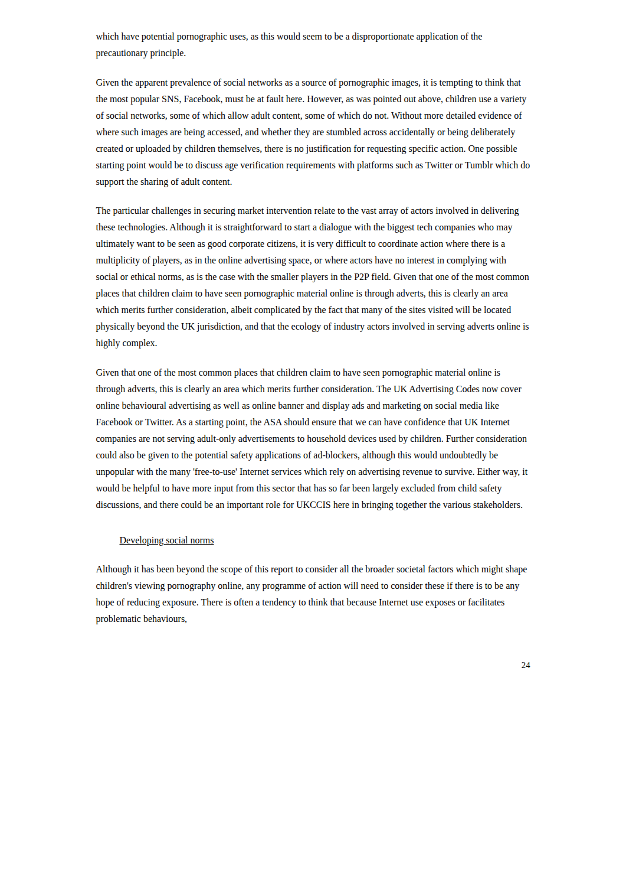which have potential pornographic uses, as this would seem to be a disproportionate application of the precautionary principle.
Given the apparent prevalence of social networks as a source of pornographic images, it is tempting to think that the most popular SNS, Facebook, must be at fault here. However, as was pointed out above, children use a variety of social networks, some of which allow adult content, some of which do not. Without more detailed evidence of where such images are being accessed, and whether they are stumbled across accidentally or being deliberately created or uploaded by children themselves, there is no justification for requesting specific action. One possible starting point would be to discuss age verification requirements with platforms such as Twitter or Tumblr which do support the sharing of adult content.
The particular challenges in securing market intervention relate to the vast array of actors involved in delivering these technologies. Although it is straightforward to start a dialogue with the biggest tech companies who may ultimately want to be seen as good corporate citizens, it is very difficult to coordinate action where there is a multiplicity of players, as in the online advertising space, or where actors have no interest in complying with social or ethical norms, as is the case with the smaller players in the P2P field. Given that one of the most common places that children claim to have seen pornographic material online is through adverts, this is clearly an area which merits further consideration, albeit complicated by the fact that many of the sites visited will be located physically beyond the UK jurisdiction, and that the ecology of industry actors involved in serving adverts online is highly complex.
Given that one of the most common places that children claim to have seen pornographic material online is through adverts, this is clearly an area which merits further consideration. The UK Advertising Codes now cover online behavioural advertising as well as online banner and display ads and marketing on social media like Facebook or Twitter. As a starting point, the ASA should ensure that we can have confidence that UK Internet companies are not serving adult-only advertisements to household devices used by children. Further consideration could also be given to the potential safety applications of ad-blockers, although this would undoubtedly be unpopular with the many 'free-to-use' Internet services which rely on advertising revenue to survive. Either way, it would be helpful to have more input from this sector that has so far been largely excluded from child safety discussions, and there could be an important role for UKCCIS here in bringing together the various stakeholders.
Developing social norms
Although it has been beyond the scope of this report to consider all the broader societal factors which might shape children's viewing pornography online, any programme of action will need to consider these if there is to be any hope of reducing exposure. There is often a tendency to think that because Internet use exposes or facilitates problematic behaviours,
24